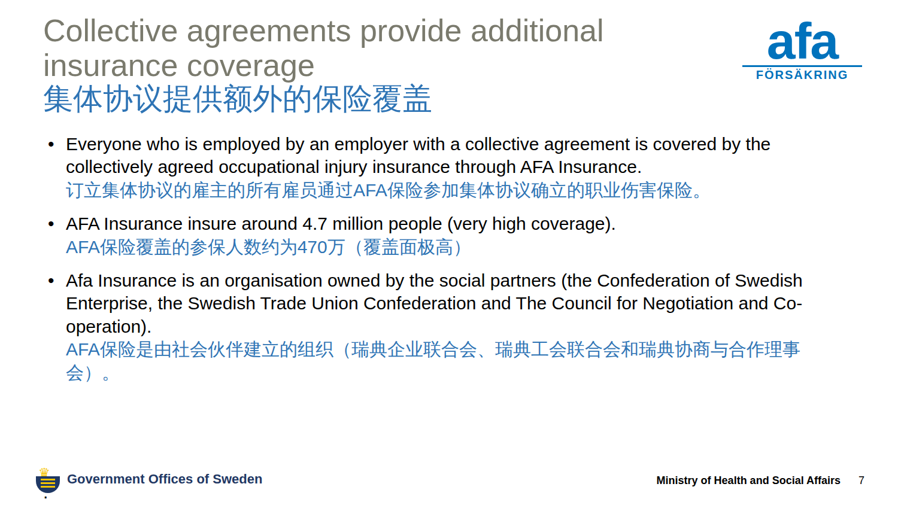Collective agreements provide additional insurance coverage 集体协议提供额外的保险覆盖
afa
FÖRSÄKRING
Everyone who is employed by an employer with a collective agreement is covered by the collectively agreed occupational injury insurance through AFA Insurance. 订立集体协议的雇主的所有雇员通过AFA保险参加集体协议确立的职业伤害保险。
AFA Insurance insure around 4.7 million people (very high coverage). AFA保险覆盖的参保人数约为470万（覆盖面极高）
Afa Insurance is an organisation owned by the social partners (the Confederation of Swedish Enterprise, the Swedish Trade Union Confederation and The Council for Negotiation and Co-operation). AFA保险是由社会伙伴建立的组织（瑞典企业联合会、瑞典工会联合会和瑞典协商与合作理事会）。
.
♛
Government Offices of Sweden
Ministry of Health and Social Affairs
7